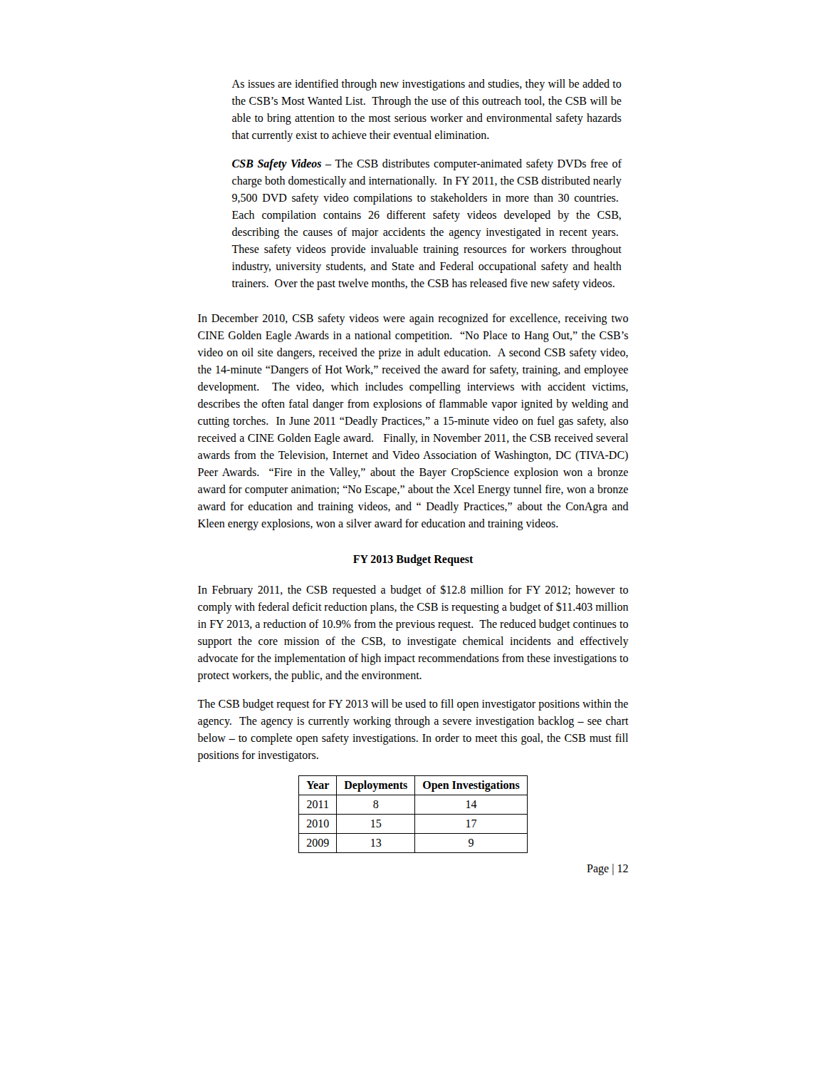As issues are identified through new investigations and studies, they will be added to the CSB’s Most Wanted List. Through the use of this outreach tool, the CSB will be able to bring attention to the most serious worker and environmental safety hazards that currently exist to achieve their eventual elimination.
CSB Safety Videos – The CSB distributes computer-animated safety DVDs free of charge both domestically and internationally. In FY 2011, the CSB distributed nearly 9,500 DVD safety video compilations to stakeholders in more than 30 countries. Each compilation contains 26 different safety videos developed by the CSB, describing the causes of major accidents the agency investigated in recent years. These safety videos provide invaluable training resources for workers throughout industry, university students, and State and Federal occupational safety and health trainers. Over the past twelve months, the CSB has released five new safety videos.
In December 2010, CSB safety videos were again recognized for excellence, receiving two CINE Golden Eagle Awards in a national competition. “No Place to Hang Out,” the CSB’s video on oil site dangers, received the prize in adult education. A second CSB safety video, the 14-minute “Dangers of Hot Work,” received the award for safety, training, and employee development. The video, which includes compelling interviews with accident victims, describes the often fatal danger from explosions of flammable vapor ignited by welding and cutting torches. In June 2011 “Deadly Practices,” a 15-minute video on fuel gas safety, also received a CINE Golden Eagle award. Finally, in November 2011, the CSB received several awards from the Television, Internet and Video Association of Washington, DC (TIVA-DC) Peer Awards. “Fire in the Valley,” about the Bayer CropScience explosion won a bronze award for computer animation; “No Escape,” about the Xcel Energy tunnel fire, won a bronze award for education and training videos, and “ Deadly Practices,” about the ConAgra and Kleen energy explosions, won a silver award for education and training videos.
FY 2013 Budget Request
In February 2011, the CSB requested a budget of $12.8 million for FY 2012; however to comply with federal deficit reduction plans, the CSB is requesting a budget of $11.403 million in FY 2013, a reduction of 10.9% from the previous request. The reduced budget continues to support the core mission of the CSB, to investigate chemical incidents and effectively advocate for the implementation of high impact recommendations from these investigations to protect workers, the public, and the environment.
The CSB budget request for FY 2013 will be used to fill open investigator positions within the agency. The agency is currently working through a severe investigation backlog – see chart below – to complete open safety investigations. In order to meet this goal, the CSB must fill positions for investigators.
| Year | Deployments | Open Investigations |
| --- | --- | --- |
| 2011 | 8 | 14 |
| 2010 | 15 | 17 |
| 2009 | 13 | 9 |
Page | 12